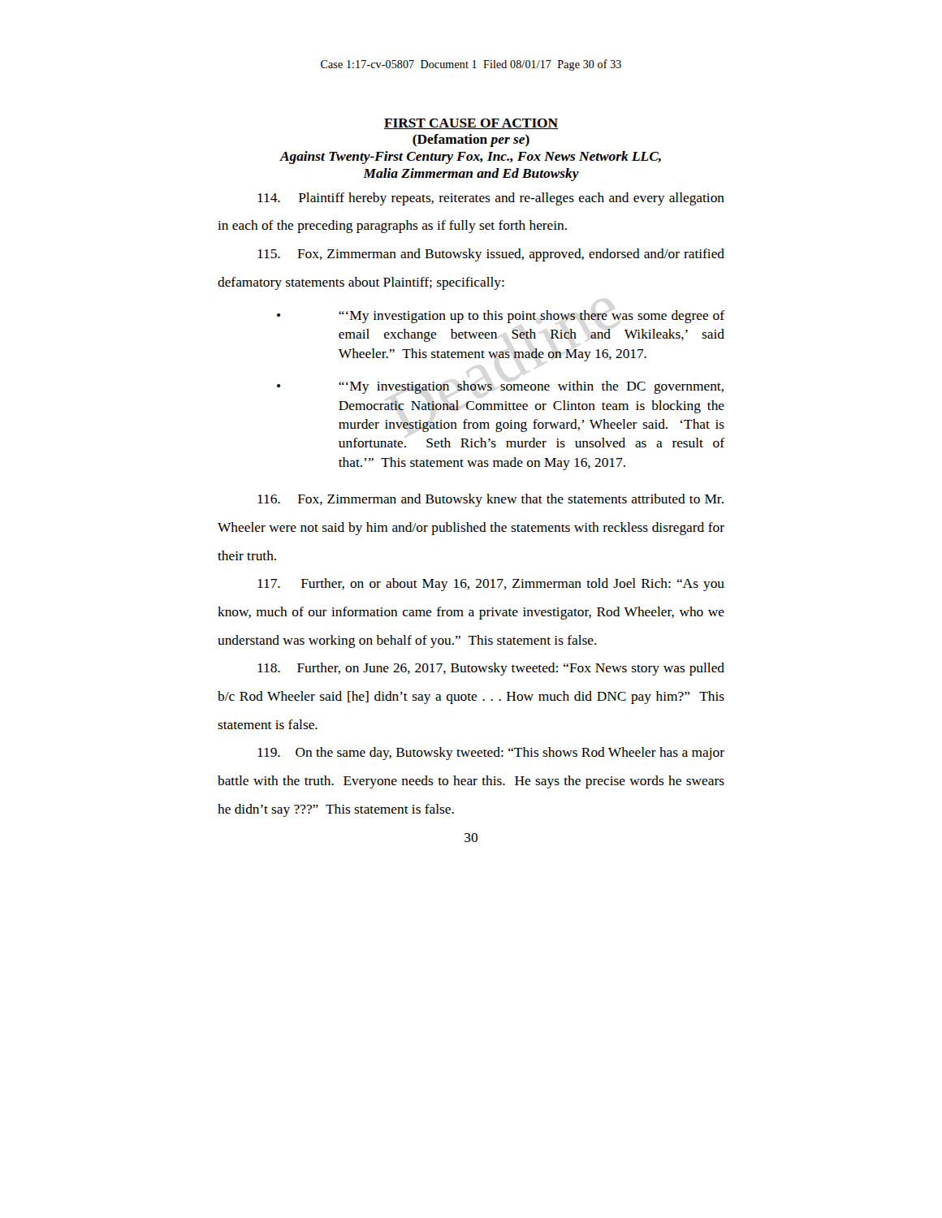Case 1:17-cv-05807 Document 1 Filed 08/01/17 Page 30 of 33
Deadline
FIRST CAUSE OF ACTION
(Defamation per se) Against Twenty-First Century Fox, Inc., Fox News Network LLC, Malia Zimmerman and Ed Butowsky
114. Plaintiff hereby repeats, reiterates and re-alleges each and every allegation in each of the preceding paragraphs as if fully set forth herein.
115. Fox, Zimmerman and Butowsky issued, approved, endorsed and/or ratified defamatory statements about Plaintiff; specifically:
“‘My investigation up to this point shows there was some degree of email exchange between Seth Rich and Wikileaks,’ said Wheeler.” This statement was made on May 16, 2017.
“‘My investigation shows someone within the DC government, Democratic National Committee or Clinton team is blocking the murder investigation from going forward,’ Wheeler said. ‘That is unfortunate. Seth Rich’s murder is unsolved as a result of that.’” This statement was made on May 16, 2017.
116. Fox, Zimmerman and Butowsky knew that the statements attributed to Mr. Wheeler were not said by him and/or published the statements with reckless disregard for their truth.
117. Further, on or about May 16, 2017, Zimmerman told Joel Rich: “As you know, much of our information came from a private investigator, Rod Wheeler, who we understand was working on behalf of you.” This statement is false.
118. Further, on June 26, 2017, Butowsky tweeted: “Fox News story was pulled b/c Rod Wheeler said [he] didn’t say a quote . . . How much did DNC pay him?” This statement is false.
119. On the same day, Butowsky tweeted: “This shows Rod Wheeler has a major battle with the truth. Everyone needs to hear this. He says the precise words he swears he didn’t say ???” This statement is false.
30